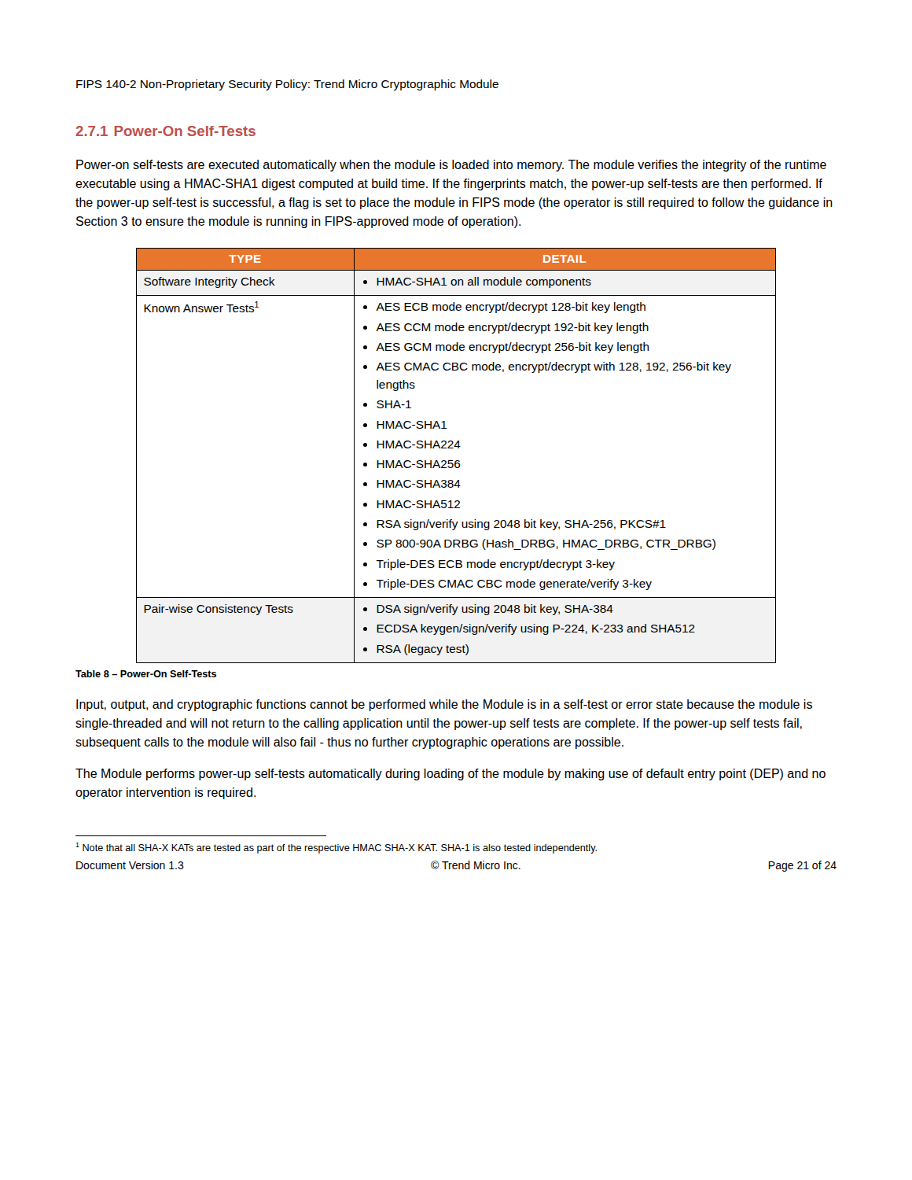FIPS 140-2 Non-Proprietary Security Policy: Trend Micro Cryptographic Module
2.7.1 Power-On Self-Tests
Power-on self-tests are executed automatically when the module is loaded into memory. The module verifies the integrity of the runtime executable using a HMAC-SHA1 digest computed at build time. If the fingerprints match, the power-up self-tests are then performed. If the power-up self-test is successful, a flag is set to place the module in FIPS mode (the operator is still required to follow the guidance in Section 3 to ensure the module is running in FIPS-approved mode of operation).
| TYPE | DETAIL |
| --- | --- |
| Software Integrity Check | HMAC-SHA1 on all module components |
| Known Answer Tests 1 | AES ECB mode encrypt/decrypt 128-bit key length AES CCM mode encrypt/decrypt 192-bit key length AES GCM mode encrypt/decrypt 256-bit key length AES CMAC CBC mode, encrypt/decrypt with 128, 192, 256-bit key lengths SHA-1 HMAC-SHA1 HMAC-SHA224 HMAC-SHA256 HMAC-SHA384 HMAC-SHA512 RSA sign/verify using 2048 bit key, SHA-256, PKCS#1 SP 800-90A DRBG (Hash_DRBG, HMAC_DRBG, CTR_DRBG) Triple-DES ECB mode encrypt/decrypt 3-key Triple-DES CMAC CBC mode generate/verify 3-key |
| Pair-wise Consistency Tests | DSA sign/verify using 2048 bit key, SHA-384 ECDSA keygen/sign/verify using P-224, K-233 and SHA512 RSA (legacy test) |
Table 8 – Power-On Self-Tests
Input, output, and cryptographic functions cannot be performed while the Module is in a self-test or error state because the module is single-threaded and will not return to the calling application until the power-up self tests are complete. If the power-up self tests fail, subsequent calls to the module will also fail - thus no further cryptographic operations are possible.
The Module performs power-up self-tests automatically during loading of the module by making use of default entry point (DEP) and no operator intervention is required.
1 Note that all SHA-X KATs are tested as part of the respective HMAC SHA-X KAT. SHA-1 is also tested independently.
Document Version 1.3 © Trend Micro Inc. Page 21 of 24